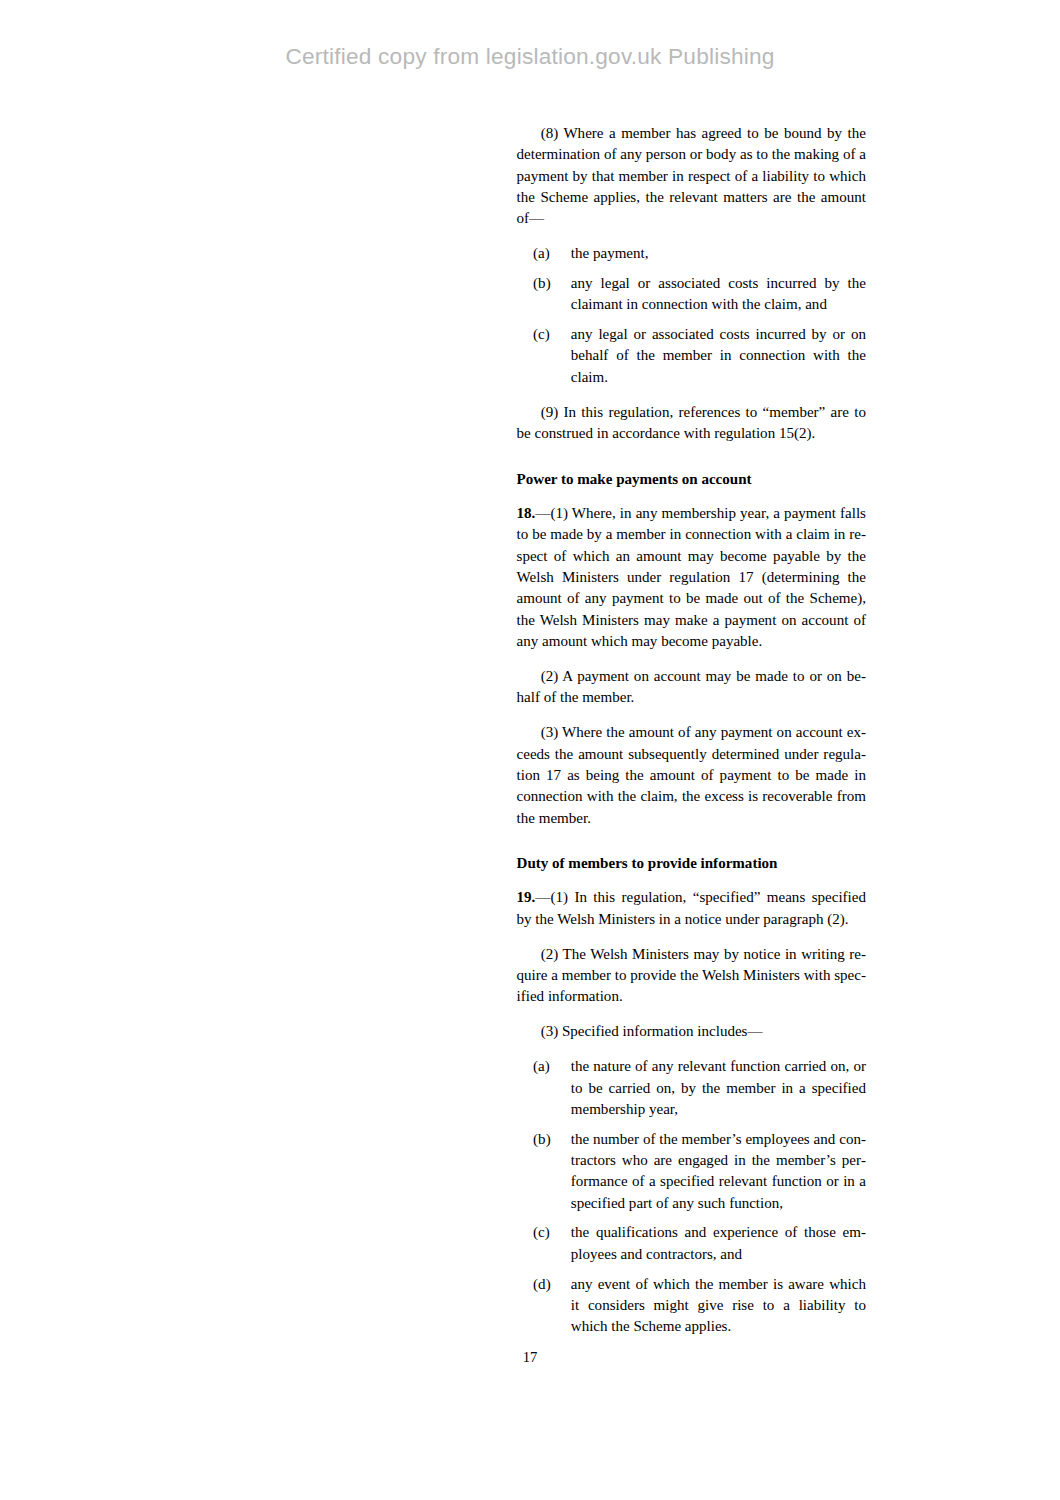Certified copy from legislation.gov.uk Publishing
(8) Where a member has agreed to be bound by the determination of any person or body as to the making of a payment by that member in respect of a liability to which the Scheme applies, the relevant matters are the amount of—
(a) the payment,
(b) any legal or associated costs incurred by the claimant in connection with the claim, and
(c) any legal or associated costs incurred by or on behalf of the member in connection with the claim.
(9) In this regulation, references to “member” are to be construed in accordance with regulation 15(2).
Power to make payments on account
18.—(1) Where, in any membership year, a payment falls to be made by a member in connection with a claim in respect of which an amount may become payable by the Welsh Ministers under regulation 17 (determining the amount of any payment to be made out of the Scheme), the Welsh Ministers may make a payment on account of any amount which may become payable.
(2) A payment on account may be made to or on behalf of the member.
(3) Where the amount of any payment on account exceeds the amount subsequently determined under regulation 17 as being the amount of payment to be made in connection with the claim, the excess is recoverable from the member.
Duty of members to provide information
19.—(1) In this regulation, “specified” means specified by the Welsh Ministers in a notice under paragraph (2).
(2) The Welsh Ministers may by notice in writing require a member to provide the Welsh Ministers with specified information.
(3) Specified information includes—
(a) the nature of any relevant function carried on, or to be carried on, by the member in a specified membership year,
(b) the number of the member’s employees and contractors who are engaged in the member’s performance of a specified relevant function or in a specified part of any such function,
(c) the qualifications and experience of those employees and contractors, and
(d) any event of which the member is aware which it considers might give rise to a liability to which the Scheme applies.
17